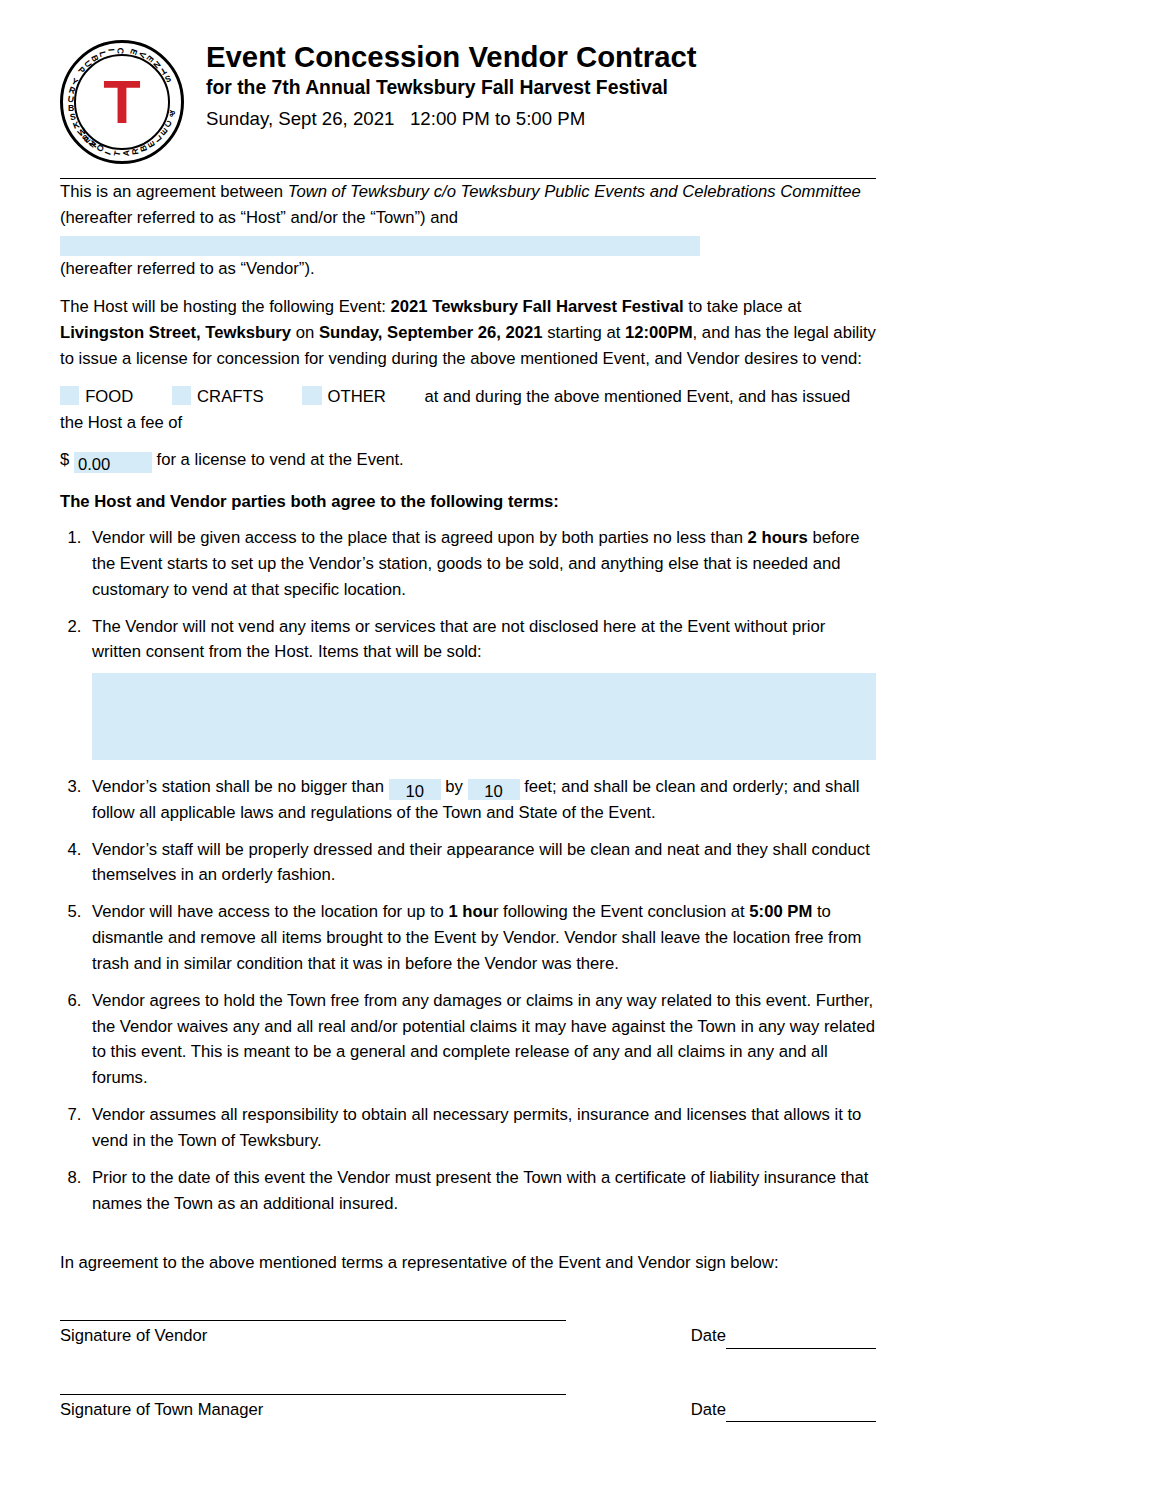T E W K S B U R Y P U B L I C E V E N T S & C E L E B R A T I O N S
T
Event Concession Vendor Contract
for the 7th Annual Tewksbury Fall Harvest Festival
Sunday, Sept 26, 2021 12:00 PM to 5:00 PM
This is an agreement between Town of Tewksbury c/o Tewksbury Public Events and Celebrations Committee (hereafter referred to as “Host” and/or the “Town”) and
(hereafter referred to as “Vendor”).
The Host will be hosting the following Event: 2021 Tewksbury Fall Harvest Festival to take place at Livingston Street, Tewksbury on Sunday, September 26, 2021 starting at 12:00PM, and has the legal ability to issue a license for concession for vending during the above mentioned Event, and Vendor desires to vend:
FOOD CRAFTS OTHER at and during the above mentioned Event, and has issued the Host a fee of
$ 0.00 for a license to vend at the Event.
The Host and Vendor parties both agree to the following terms:
Vendor will be given access to the place that is agreed upon by both parties no less than 2 hours before the Event starts to set up the Vendor’s station, goods to be sold, and anything else that is needed and customary to vend at that specific location.
The Vendor will not vend any items or services that are not disclosed here at the Event without prior written consent from the Host. Items that will be sold:
Vendor’s station shall be no bigger than 10 by 10 feet; and shall be clean and orderly; and shall follow all applicable laws and regulations of the Town and State of the Event.
Vendor’s staff will be properly dressed and their appearance will be clean and neat and they shall conduct themselves in an orderly fashion.
Vendor will have access to the location for up to 1 hour following the Event conclusion at 5:00 PM to dismantle and remove all items brought to the Event by Vendor. Vendor shall leave the location free from trash and in similar condition that it was in before the Vendor was there.
Vendor agrees to hold the Town free from any damages or claims in any way related to this event. Further, the Vendor waives any and all real and/or potential claims it may have against the Town in any way related to this event. This is meant to be a general and complete release of any and all claims in any and all forums.
Vendor assumes all responsibility to obtain all necessary permits, insurance and licenses that allows it to vend in the Town of Tewksbury.
Prior to the date of this event the Vendor must present the Town with a certificate of liability insurance that names the Town as an additional insured.
In agreement to the above mentioned terms a representative of the Event and Vendor sign below:
Signature of Vendor
Date
Signature of Town Manager
Date